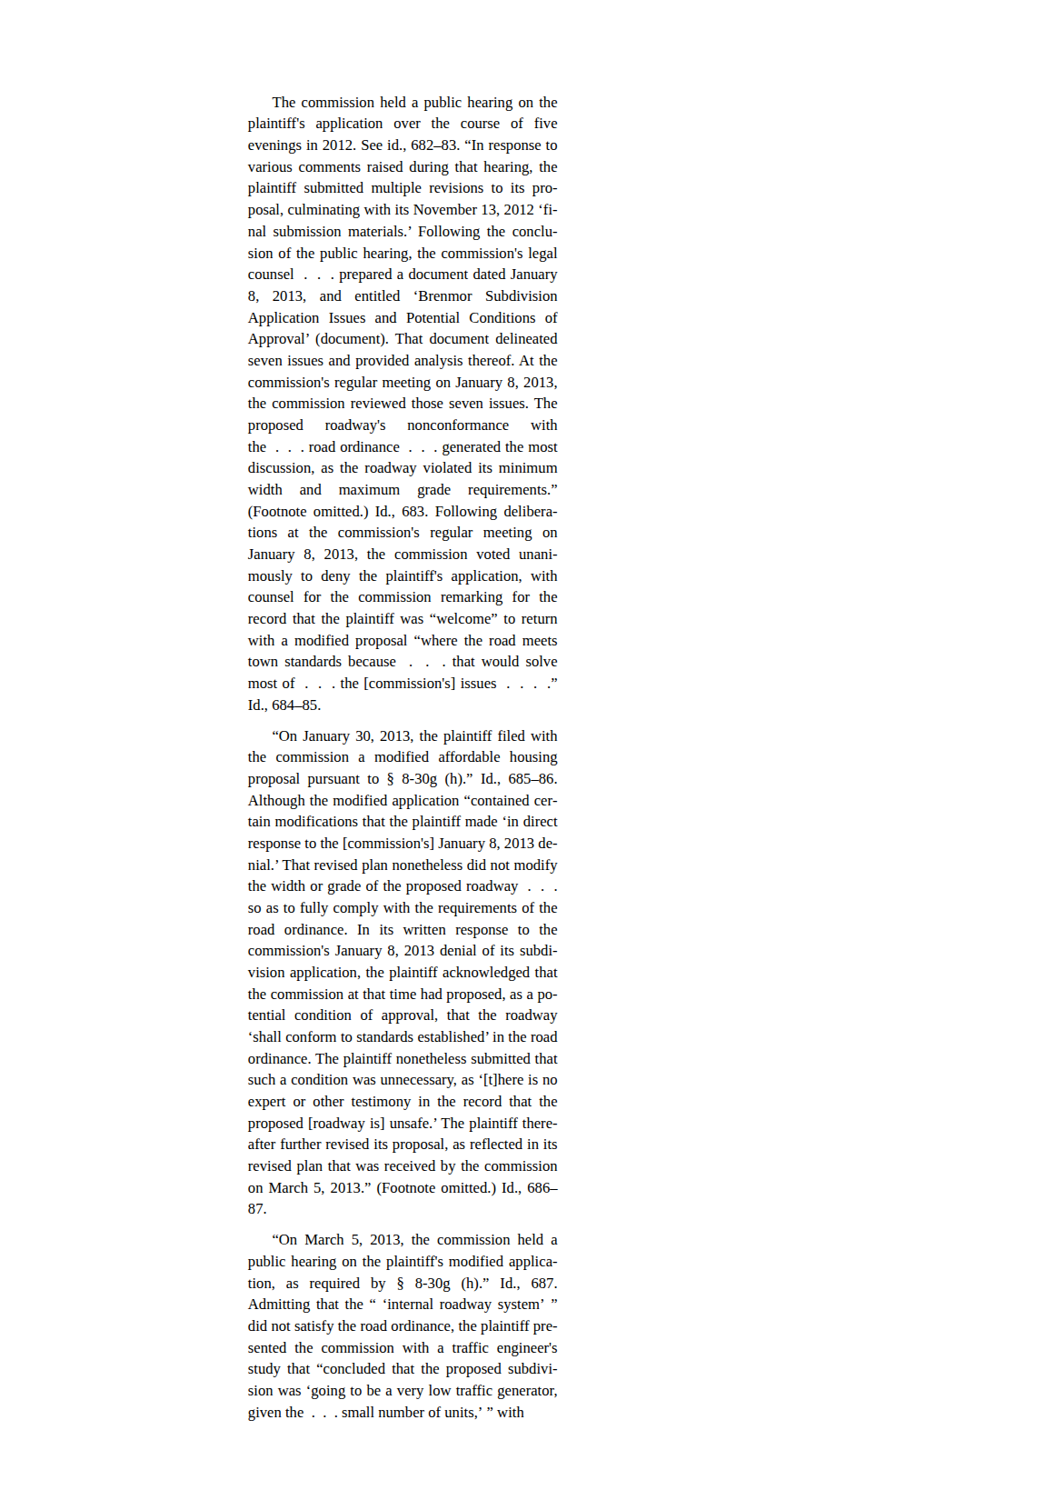The commission held a public hearing on the plaintiff's application over the course of five evenings in 2012. See id., 682–83. “In response to various comments raised during that hearing, the plaintiff submitted multiple revisions to its proposal, culminating with its November 13, 2012 ‘final submission materials.’ Following the conclusion of the public hearing, the commission's legal counsel . . . prepared a document dated January 8, 2013, and entitled ‘Brenmor Subdivision Application Issues and Potential Conditions of Approval’ (document). That document delineated seven issues and provided analysis thereof. At the commission's regular meeting on January 8, 2013, the commission reviewed those seven issues. The proposed roadway's nonconformance with the . . . road ordinance . . . generated the most discussion, as the roadway violated its minimum width and maximum grade requirements.” (Footnote omitted.) Id., 683. Following deliberations at the commission's regular meeting on January 8, 2013, the commission voted unanimously to deny the plaintiff's application, with counsel for the commission remarking for the record that the plaintiff was “welcome” to return with a modified proposal “where the road meets town standards because . . . that would solve most of . . . the [commission's] issues . . . .” Id., 684–85.
“On January 30, 2013, the plaintiff filed with the commission a modified affordable housing proposal pursuant to § 8-30g (h).” Id., 685–86. Although the modified application “contained certain modifications that the plaintiff made ‘in direct response to the [commission's] January 8, 2013 denial.’ That revised plan nonetheless did not modify the width or grade of the proposed roadway . . . so as to fully comply with the requirements of the road ordinance. In its written response to the commission's January 8, 2013 denial of its subdivision application, the plaintiff acknowledged that the commission at that time had proposed, as a potential condition of approval, that the roadway ‘shall conform to standards established’ in the road ordinance. The plaintiff nonetheless submitted that such a condition was unnecessary, as ‘[t]here is no expert or other testimony in the record that the proposed [roadway is] unsafe.’ The plaintiff thereafter further revised its proposal, as reflected in its revised plan that was received by the commission on March 5, 2013.” (Footnote omitted.) Id., 686–87.
“On March 5, 2013, the commission held a public hearing on the plaintiff's modified application, as required by § 8-30g (h).” Id., 687. Admitting that the “ ‘internal roadway system’ ” did not satisfy the road ordinance, the plaintiff presented the commission with a traffic engineer's study that “concluded that the proposed subdivision was ‘going to be a very low traffic generator, given the . . . small number of units,’ ” with